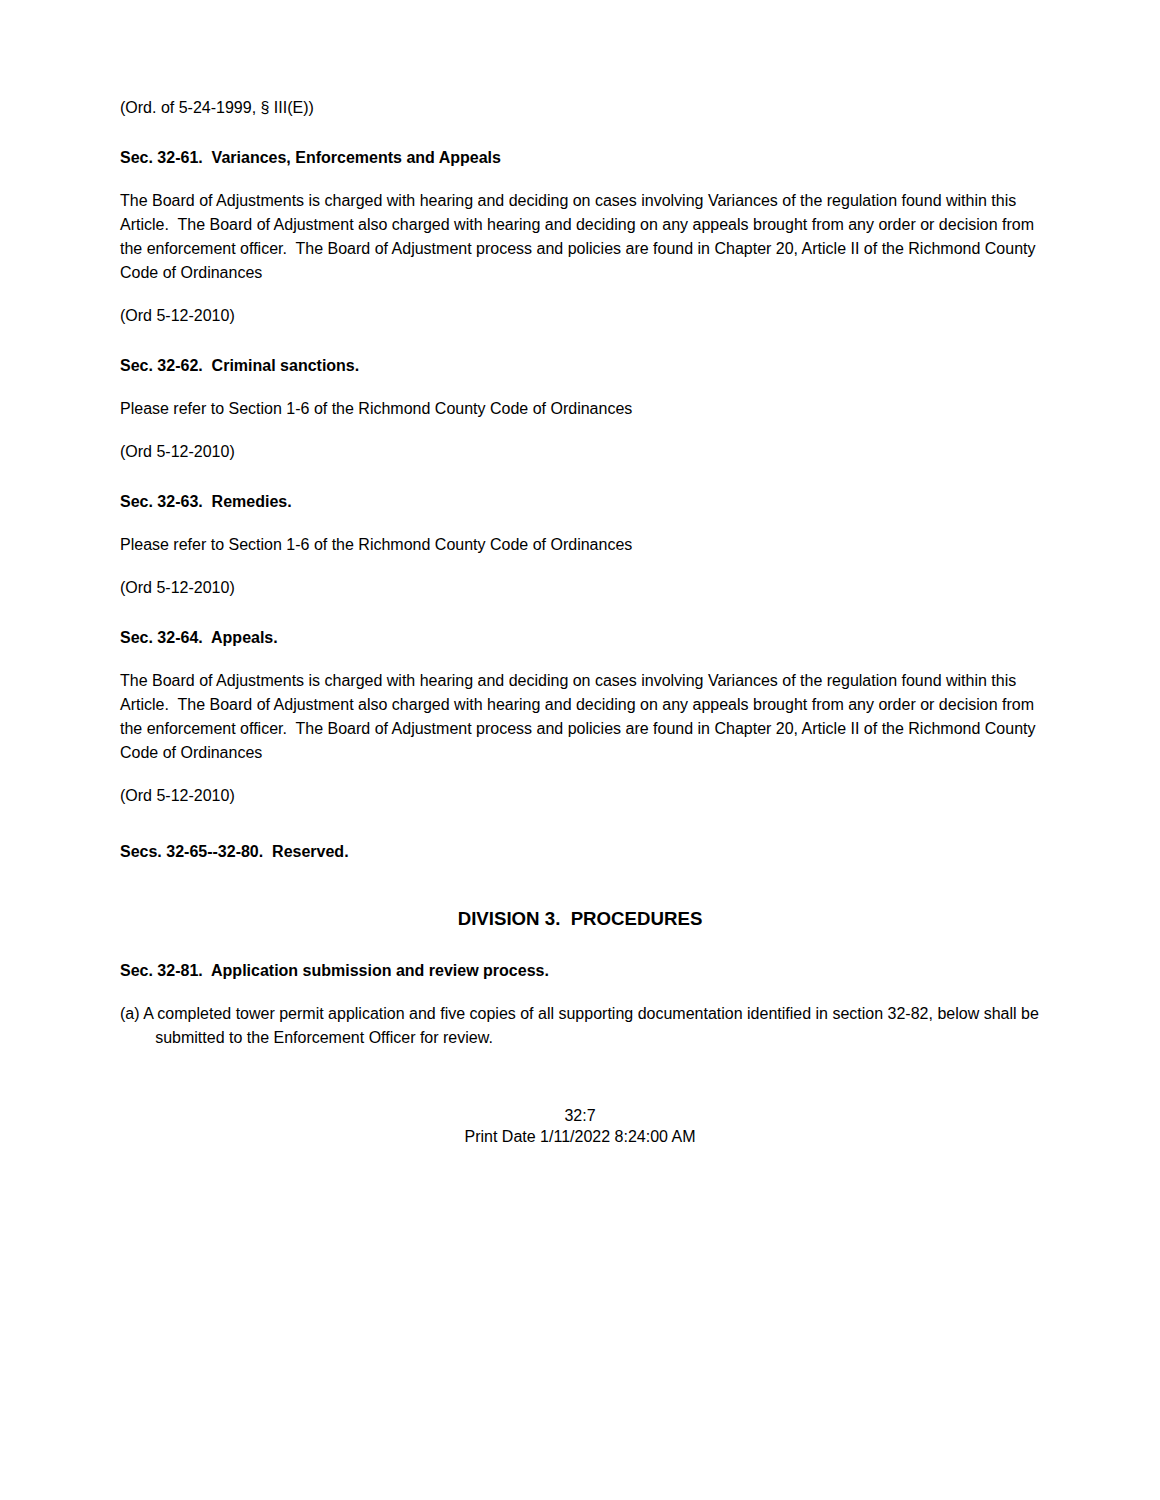(Ord. of 5-24-1999, § III(E))
Sec. 32-61. Variances, Enforcements and Appeals
The Board of Adjustments is charged with hearing and deciding on cases involving Variances of the regulation found within this Article. The Board of Adjustment also charged with hearing and deciding on any appeals brought from any order or decision from the enforcement officer. The Board of Adjustment process and policies are found in Chapter 20, Article II of the Richmond County Code of Ordinances
(Ord 5-12-2010)
Sec. 32-62. Criminal sanctions.
Please refer to Section 1-6 of the Richmond County Code of Ordinances
(Ord 5-12-2010)
Sec. 32-63. Remedies.
Please refer to Section 1-6 of the Richmond County Code of Ordinances
(Ord 5-12-2010)
Sec. 32-64. Appeals.
The Board of Adjustments is charged with hearing and deciding on cases involving Variances of the regulation found within this Article. The Board of Adjustment also charged with hearing and deciding on any appeals brought from any order or decision from the enforcement officer. The Board of Adjustment process and policies are found in Chapter 20, Article II of the Richmond County Code of Ordinances
(Ord 5-12-2010)
Secs. 32-65--32-80. Reserved.
DIVISION 3. PROCEDURES
Sec. 32-81. Application submission and review process.
(a) A completed tower permit application and five copies of all supporting documentation identified in section 32-82, below shall be submitted to the Enforcement Officer for review.
32:7
Print Date 1/11/2022 8:24:00 AM